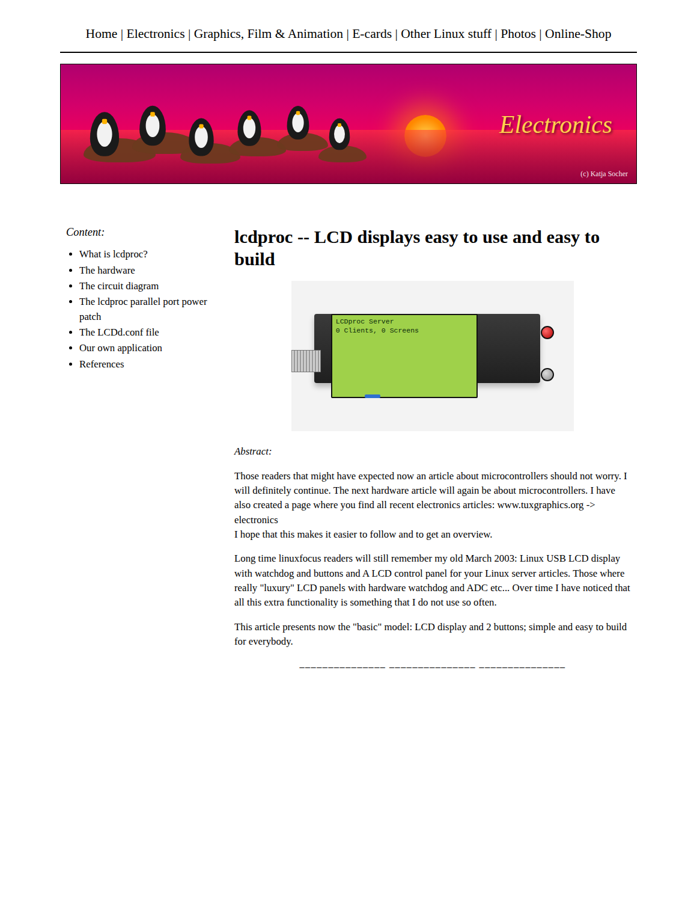Home | Electronics | Graphics, Film & Animation | E-cards | Other Linux stuff | Photos | Online-Shop
Electronics
(c) Katja Socher
Content:
What is lcdproc?
The hardware
The circuit diagram
The lcdproc parallel port power patch
The LCDd.conf file
Our own application
References
lcdproc -- LCD displays easy to use and easy to build
LCDproc Server
0 Clients, 0 Screens
Abstract:
Those readers that might have expected now an article about microcontrollers should not worry. I will definitely continue. The next hardware article will again be about microcontrollers. I have also created a page where you find all recent electronics articles: www.tuxgraphics.org -> electronics
I hope that this makes it easier to follow and to get an overview.
Long time linuxfocus readers will still remember my old March 2003: Linux USB LCD display with watchdog and buttons and A LCD control panel for your Linux server articles. Those where really "luxury" LCD panels with hardware watchdog and ADC etc... Over time I have noticed that all this extra functionality is something that I do not use so often.
This article presents now the "basic" model: LCD display and 2 buttons; simple and easy to build for everybody.
_______________ _______________ _______________